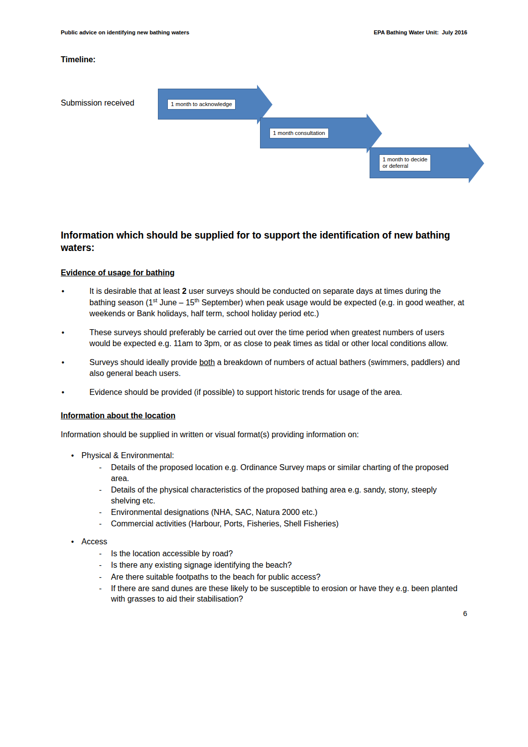Public advice on identifying new bathing waters EPA Bathing Water Unit: July 2016
Timeline:
Submission received
1 month to acknowledge
1 month consultation
1 month to decide
or deferral
Information which should be supplied for to support the identification of new bathing waters:
Evidence of usage for bathing
It is desirable that at least 2 user surveys should be conducted on separate days at times during the bathing season (1st June – 15th September) when peak usage would be expected (e.g. in good weather, at weekends or Bank holidays, half term, school holiday period etc.)
These surveys should preferably be carried out over the time period when greatest numbers of users would be expected e.g. 11am to 3pm, or as close to peak times as tidal or other local conditions allow.
Surveys should ideally provide both a breakdown of numbers of actual bathers (swimmers, paddlers) and also general beach users.
Evidence should be provided (if possible) to support historic trends for usage of the area.
Information about the location
Information should be supplied in written or visual format(s) providing information on:
•Physical & Environmental:
Details of the proposed location e.g. Ordinance Survey maps or similar charting of the proposed area.
Details of the physical characteristics of the proposed bathing area e.g. sandy, stony, steeply shelving etc.
Environmental designations (NHA, SAC, Natura 2000 etc.)
Commercial activities (Harbour, Ports, Fisheries, Shell Fisheries)
•Access
Is the location accessible by road?
Is there any existing signage identifying the beach?
Are there suitable footpaths to the beach for public access?
If there are sand dunes are these likely to be susceptible to erosion or have they e.g. been planted with grasses to aid their stabilisation?
6